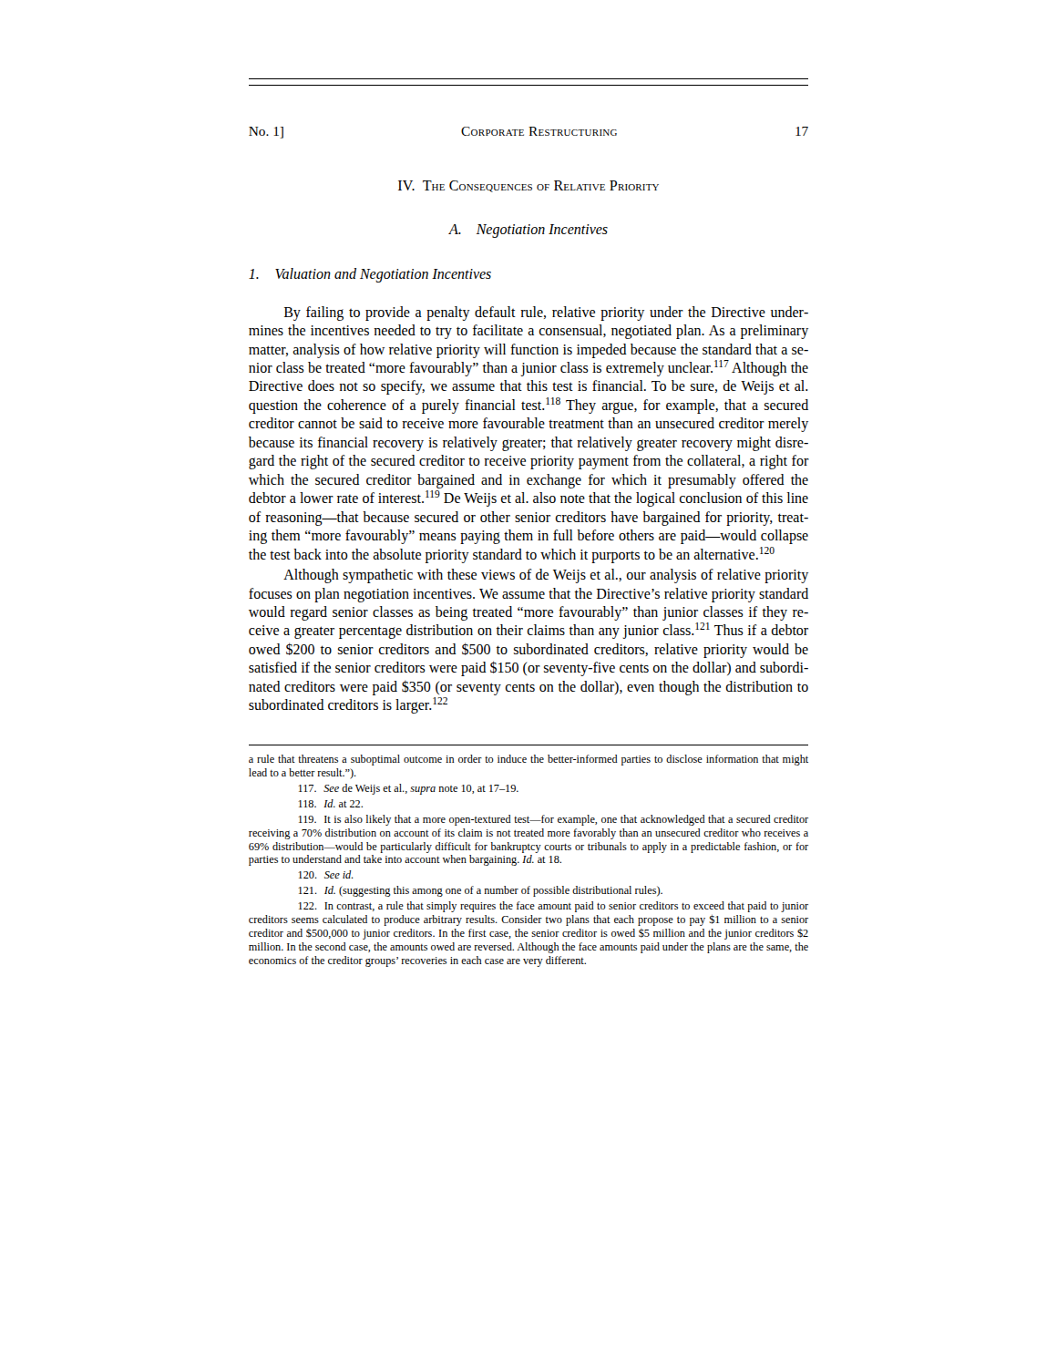No. 1] Corporate Restructuring 17
IV. The Consequences of Relative Priority
A. Negotiation Incentives
1. Valuation and Negotiation Incentives
By failing to provide a penalty default rule, relative priority under the Directive undermines the incentives needed to try to facilitate a consensual, negotiated plan. As a preliminary matter, analysis of how relative priority will function is impeded because the standard that a senior class be treated “more favourably” than a junior class is extremely unclear.117 Although the Directive does not so specify, we assume that this test is financial. To be sure, de Weijs et al. question the coherence of a purely financial test.118 They argue, for example, that a secured creditor cannot be said to receive more favourable treatment than an unsecured creditor merely because its financial recovery is relatively greater; that relatively greater recovery might disregard the right of the secured creditor to receive priority payment from the collateral, a right for which the secured creditor bargained and in exchange for which it presumably offered the debtor a lower rate of interest.119 De Weijs et al. also note that the logical conclusion of this line of reasoning—that because secured or other senior creditors have bargained for priority, treating them “more favourably” means paying them in full before others are paid—would collapse the test back into the absolute priority standard to which it purports to be an alternative.120
Although sympathetic with these views of de Weijs et al., our analysis of relative priority focuses on plan negotiation incentives. We assume that the Directive’s relative priority standard would regard senior classes as being treated “more favourably” than junior classes if they receive a greater percentage distribution on their claims than any junior class.121 Thus if a debtor owed $200 to senior creditors and $500 to subordinated creditors, relative priority would be satisfied if the senior creditors were paid $150 (or seventy-five cents on the dollar) and subordinated creditors were paid $350 (or seventy cents on the dollar), even though the distribution to subordinated creditors is larger.122
a rule that threatens a suboptimal outcome in order to induce the better-informed parties to disclose information that might lead to a better result.”).
117. See de Weijs et al., supra note 10, at 17–19.
118. Id. at 22.
119. It is also likely that a more open-textured test—for example, one that acknowledged that a secured creditor receiving a 70% distribution on account of its claim is not treated more favorably than an unsecured creditor who receives a 69% distribution—would be particularly difficult for bankruptcy courts or tribunals to apply in a predictable fashion, or for parties to understand and take into account when bargaining. Id. at 18.
120. See id.
121. Id. (suggesting this among one of a number of possible distributional rules).
122. In contrast, a rule that simply requires the face amount paid to senior creditors to exceed that paid to junior creditors seems calculated to produce arbitrary results. Consider two plans that each propose to pay $1 million to a senior creditor and $500,000 to junior creditors. In the first case, the senior creditor is owed $5 million and the junior creditors $2 million. In the second case, the amounts owed are reversed. Although the face amounts paid under the plans are the same, the economics of the creditor groups’ recoveries in each case are very different.